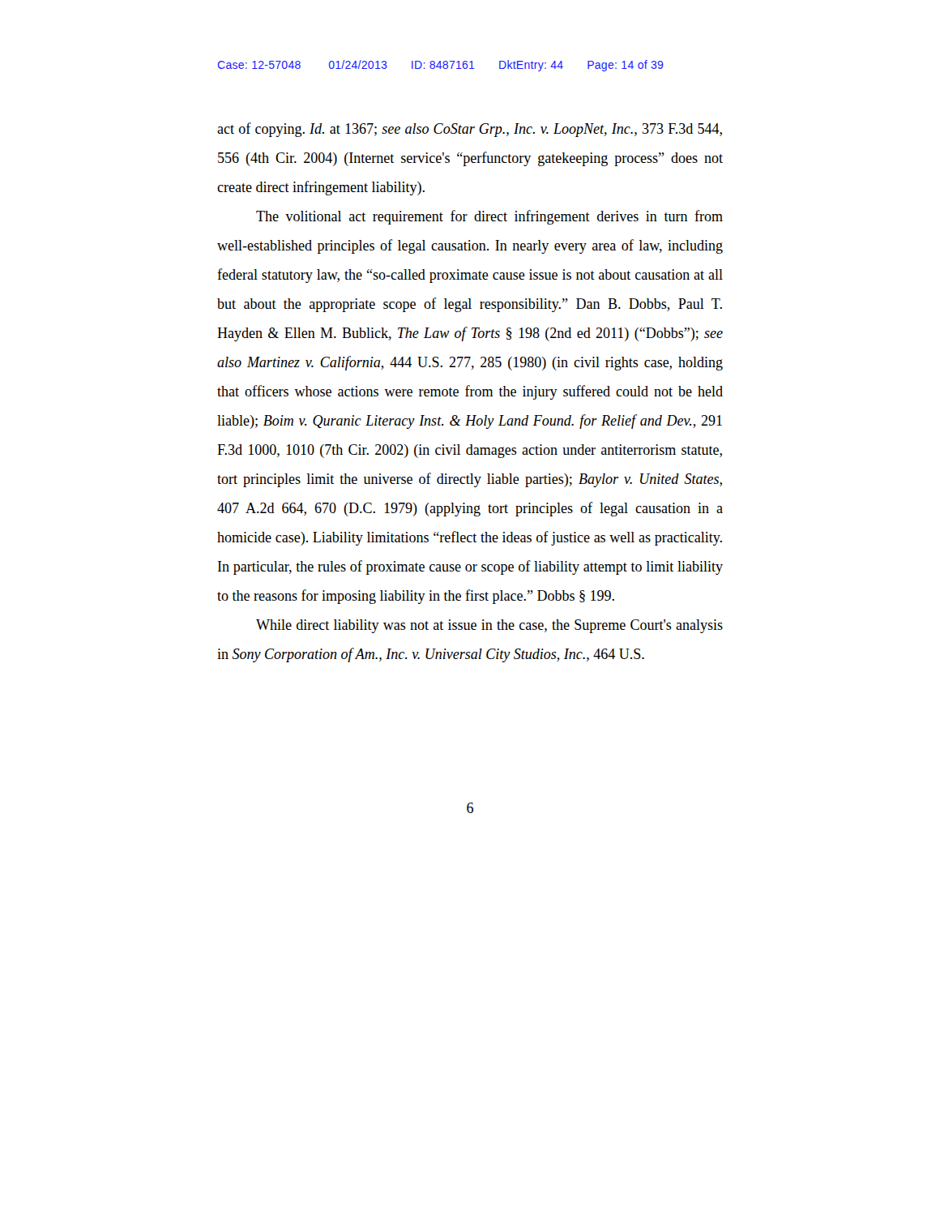Case: 12-5704801/24/2013 ID: 8487161 DktEntry: 44 Page: 14 of 39
act of copying. Id. at 1367; see also CoStar Grp., Inc. v. LoopNet, Inc., 373 F.3d 544, 556 (4th Cir. 2004) (Internet service's “perfunctory gatekeeping process” does not create direct infringement liability).
The volitional act requirement for direct infringement derives in turn from well-established principles of legal causation. In nearly every area of law, including federal statutory law, the “so-called proximate cause issue is not about causation at all but about the appropriate scope of legal responsibility.” Dan B. Dobbs, Paul T. Hayden & Ellen M. Bublick, The Law of Torts § 198 (2nd ed 2011) (“Dobbs”); see also Martinez v. California, 444 U.S. 277, 285 (1980) (in civil rights case, holding that officers whose actions were remote from the injury suffered could not be held liable); Boim v. Quranic Literacy Inst. & Holy Land Found. for Relief and Dev., 291 F.3d 1000, 1010 (7th Cir. 2002) (in civil damages action under antiterrorism statute, tort principles limit the universe of directly liable parties); Baylor v. United States, 407 A.2d 664, 670 (D.C. 1979) (applying tort principles of legal causation in a homicide case). Liability limitations “reflect the ideas of justice as well as practicality. In particular, the rules of proximate cause or scope of liability attempt to limit liability to the reasons for imposing liability in the first place.” Dobbs § 199.
While direct liability was not at issue in the case, the Supreme Court's analysis in Sony Corporation of Am., Inc. v. Universal City Studios, Inc., 464 U.S.
6